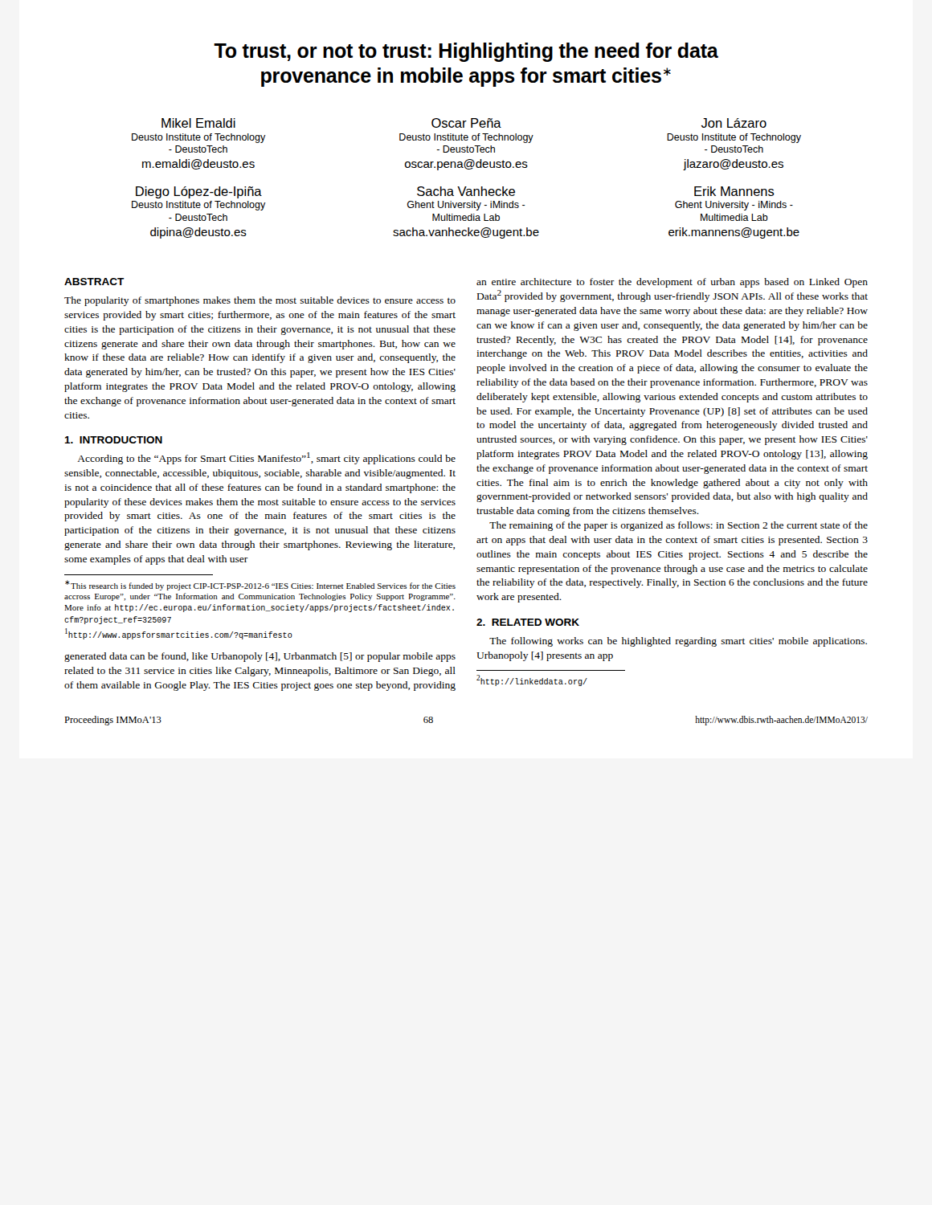To trust, or not to trust: Highlighting the need for data
provenance in mobile apps for smart cities∗
| Mikel Emaldi Deusto Institute of Technology - DeustoTech m.emaldi@deusto.es | Oscar Peña Deusto Institute of Technology - DeustoTech oscar.pena@deusto.es | Jon Lázaro Deusto Institute of Technology - DeustoTech jlazaro@deusto.es |
| Diego López-de-Ipiña Deusto Institute of Technology - DeustoTech dipina@deusto.es | Sacha Vanhecke Ghent University - iMinds - Multimedia Lab sacha.vanhecke@ugent.be | Erik Mannens Ghent University - iMinds - Multimedia Lab erik.mannens@ugent.be |
ABSTRACT
The popularity of smartphones makes them the most suitable devices to ensure access to services provided by smart cities; furthermore, as one of the main features of the smart cities is the participation of the citizens in their governance, it is not unusual that these citizens generate and share their own data through their smartphones. But, how can we know if these data are reliable? How can identify if a given user and, consequently, the data generated by him/her, can be trusted? On this paper, we present how the IES Cities' platform integrates the PROV Data Model and the related PROV-O ontology, allowing the exchange of provenance information about user-generated data in the context of smart cities.
1. INTRODUCTION
According to the “Apps for Smart Cities Manifesto”1, smart city applications could be sensible, connectable, accessible, ubiquitous, sociable, sharable and visible/augmented. It is not a coincidence that all of these features can be found in a standard smartphone: the popularity of these devices makes them the most suitable to ensure access to the services provided by smart cities. As one of the main features of the smart cities is the participation of the citizens in their governance, it is not unusual that these citizens generate and share their own data through their smartphones. Reviewing the literature, some examples of apps that deal with user
∗This research is funded by project CIP-ICT-PSP-2012-6 “IES Cities: Internet Enabled Services for the Cities accross Europe”, under “The Information and Communication Technologies Policy Support Programme”. More info at http://ec.europa.eu/information_society/apps/projects/factsheet/index.cfm?project_ref=325097
1 http://www.appsforsmartcities.com/?q=manifesto
generated data can be found, like Urbanopoly [4], Urbanmatch [5] or popular mobile apps related to the 311 service in cities like Calgary, Minneapolis, Baltimore or San Diego, all of them available in Google Play. The IES Cities project goes one step beyond, providing an entire architecture to foster the development of urban apps based on Linked Open Data2 provided by government, through user-friendly JSON APIs. All of these works that manage user-generated data have the same worry about these data: are they reliable? How can we know if can a given user and, consequently, the data generated by him/her can be trusted? Recently, the W3C has created the PROV Data Model [14], for provenance interchange on the Web. This PROV Data Model describes the entities, activities and people involved in the creation of a piece of data, allowing the consumer to evaluate the reliability of the data based on the their provenance information. Furthermore, PROV was deliberately kept extensible, allowing various extended concepts and custom attributes to be used. For example, the Uncertainty Provenance (UP) [8] set of attributes can be used to model the uncertainty of data, aggregated from heterogeneously divided trusted and untrusted sources, or with varying confidence. On this paper, we present how IES Cities' platform integrates PROV Data Model and the related PROV-O ontology [13], allowing the exchange of provenance information about user-generated data in the context of smart cities. The final aim is to enrich the knowledge gathered about a city not only with government-provided or networked sensors' provided data, but also with high quality and trustable data coming from the citizens themselves.
The remaining of the paper is organized as follows: in Section 2 the current state of the art on apps that deal with user data in the context of smart cities is presented. Section 3 outlines the main concepts about IES Cities project. Sections 4 and 5 describe the semantic representation of the provenance through a use case and the metrics to calculate the reliability of the data, respectively. Finally, in Section 6 the conclusions and the future work are presented.
2. RELATED WORK
The following works can be highlighted regarding smart cities' mobile applications. Urbanopoly [4] presents an app
2 http://linkeddata.org/
Proceedings IMMoA'13
68
http://www.dbis.rwth-aachen.de/IMMoA2013/